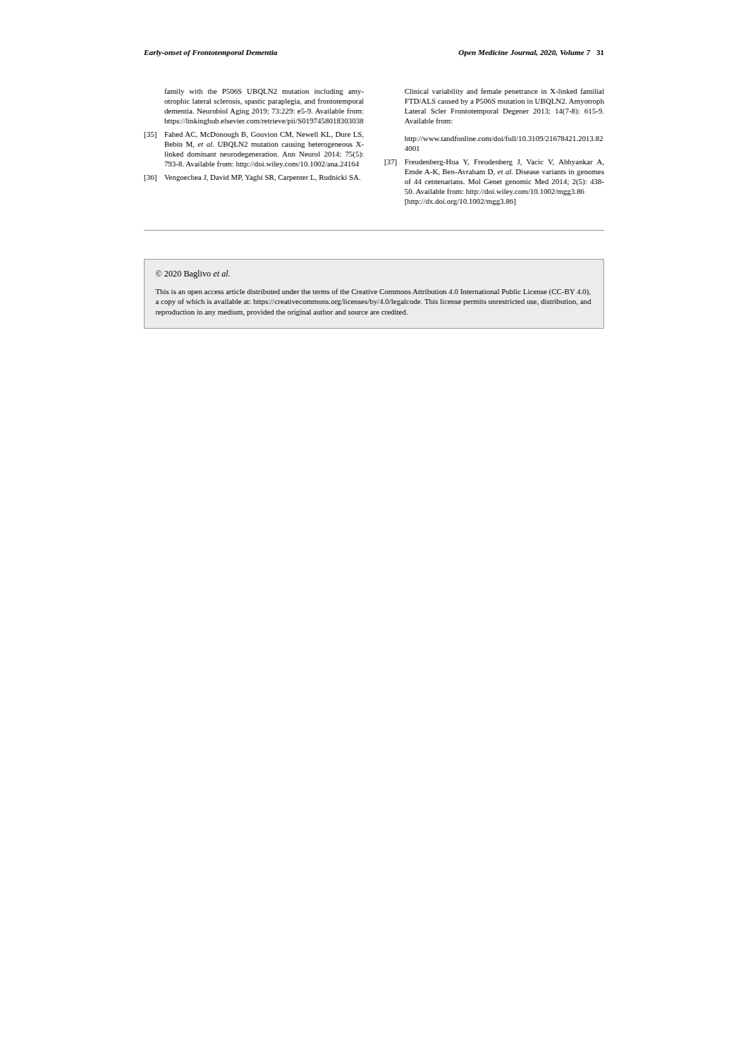Early-onset of Frontotemporal Dementia
Open Medicine Journal, 2020, Volume 731
family with the P506S UBQLN2 mutation including amyotrophic lateral sclerosis, spastic paraplegia, and frontotemporal dementia. Neurobiol Aging 2019; 73:229: e5-9. Available from: https://linkinghub.elsevier.com/retrieve/pii/S0197458018303038
[35]
Fahed AC, McDonough B, Gouvion CM, Newell KL, Dure LS, Bebin M, et al. UBQLN2 mutation causing heterogeneous X-linked dominant neurodegeneration. Ann Neurol 2014; 75(5): 793-8. Available from: http://doi.wiley.com/10.1002/ana.24164
[36]
Vengoechea J, David MP, Yaghi SR, Carpenter L, Rudnicki SA.
Clinical variability and female penetrance in X-linked familial FTD/ALS caused by a P506S mutation in UBQLN2. Amyotroph Lateral Scler Frontotemporal Degener 2013; 14(7-8): 615-9. Available from:
http://www.tandfonline.com/doi/full/10.3109/21678421.2013.824001
[37]
Freudenberg-Hua Y, Freudenberg J, Vacic V, Abhyankar A, Emde A-K, Ben-Avraham D, et al. Disease variants in genomes of 44 centenarians. Mol Genet genomic Med 2014; 2(5): 438-50. Available from: http://doi.wiley.com/10.1002/mgg3.86
[http://dx.doi.org/10.1002/mgg3.86]
© 2020 Baglivo et al.
This is an open access article distributed under the terms of the Creative Commons Attribution 4.0 International Public License (CC-BY 4.0), a copy of which is available at: https://creativecommons.org/licenses/by/4.0/legalcode. This license permits unrestricted use, distribution, and reproduction in any medium, provided the original author and source are credited.